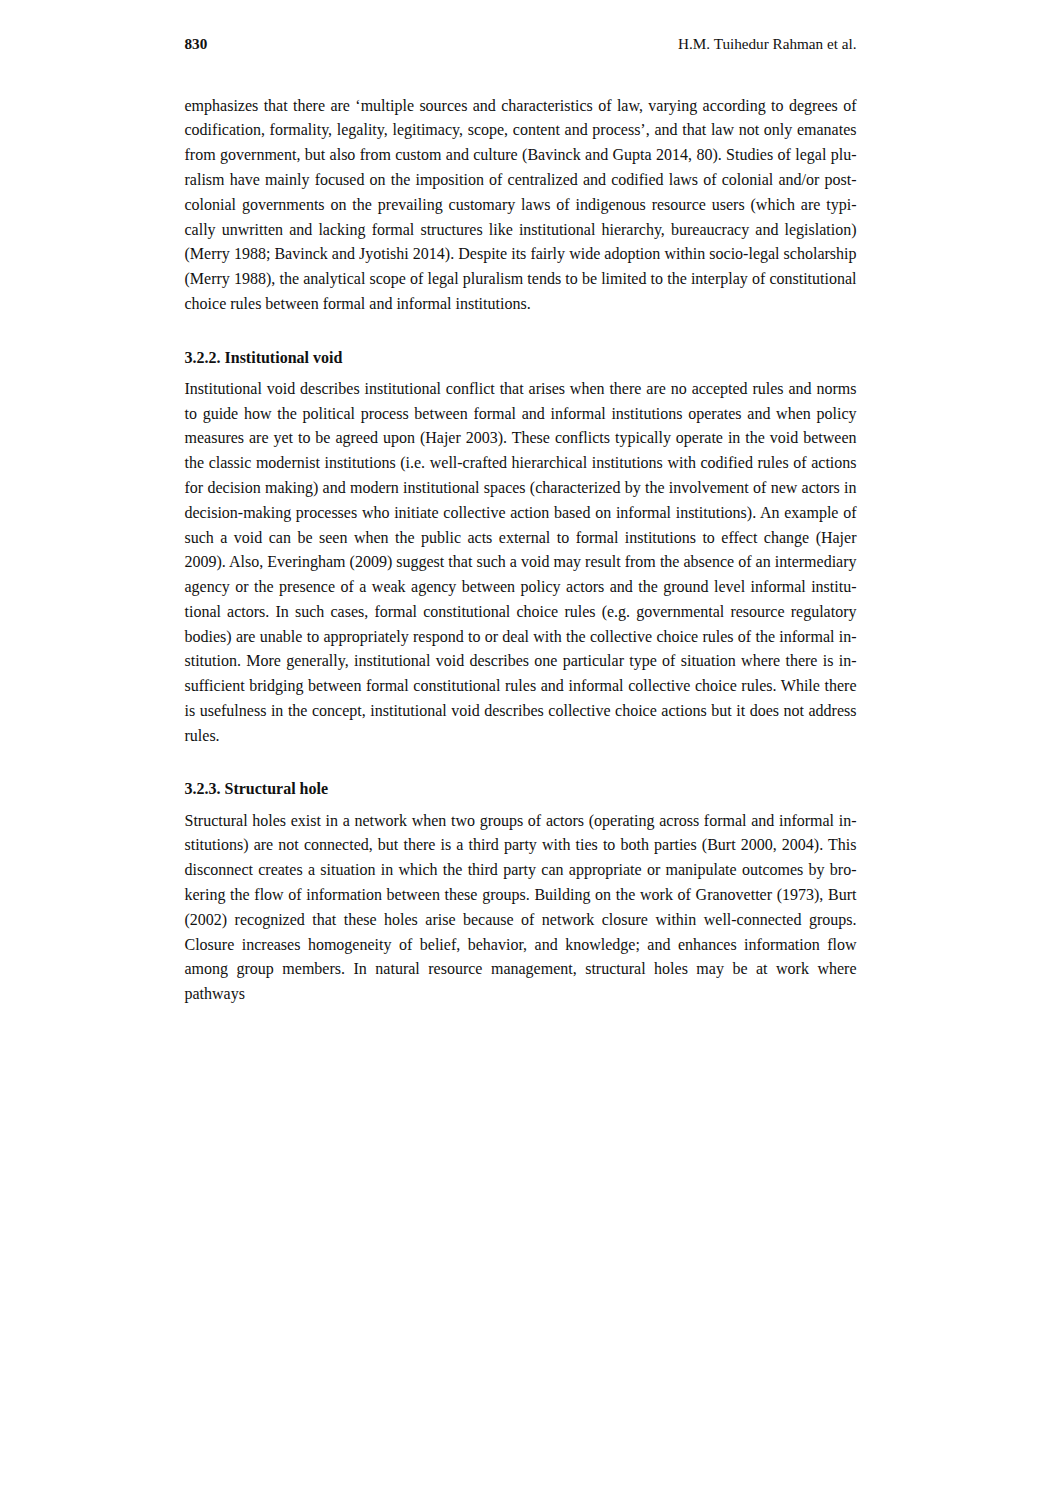830 H.M. Tuihedur Rahman et al.
emphasizes that there are ‘multiple sources and characteristics of law, varying according to degrees of codification, formality, legality, legitimacy, scope, content and process’, and that law not only emanates from government, but also from custom and culture (Bavinck and Gupta 2014, 80). Studies of legal pluralism have mainly focused on the imposition of centralized and codified laws of colonial and/or post-colonial governments on the prevailing customary laws of indigenous resource users (which are typically unwritten and lacking formal structures like institutional hierarchy, bureaucracy and legislation) (Merry 1988; Bavinck and Jyotishi 2014). Despite its fairly wide adoption within socio-legal scholarship (Merry 1988), the analytical scope of legal pluralism tends to be limited to the interplay of constitutional choice rules between formal and informal institutions.
3.2.2. Institutional void
Institutional void describes institutional conflict that arises when there are no accepted rules and norms to guide how the political process between formal and informal institutions operates and when policy measures are yet to be agreed upon (Hajer 2003). These conflicts typically operate in the void between the classic modernist institutions (i.e. well-crafted hierarchical institutions with codified rules of actions for decision making) and modern institutional spaces (characterized by the involvement of new actors in decision-making processes who initiate collective action based on informal institutions). An example of such a void can be seen when the public acts external to formal institutions to effect change (Hajer 2009). Also, Everingham (2009) suggest that such a void may result from the absence of an intermediary agency or the presence of a weak agency between policy actors and the ground level informal institutional actors. In such cases, formal constitutional choice rules (e.g. governmental resource regulatory bodies) are unable to appropriately respond to or deal with the collective choice rules of the informal institution. More generally, institutional void describes one particular type of situation where there is insufficient bridging between formal constitutional rules and informal collective choice rules. While there is usefulness in the concept, institutional void describes collective choice actions but it does not address rules.
3.2.3. Structural hole
Structural holes exist in a network when two groups of actors (operating across formal and informal institutions) are not connected, but there is a third party with ties to both parties (Burt 2000, 2004). This disconnect creates a situation in which the third party can appropriate or manipulate outcomes by brokering the flow of information between these groups. Building on the work of Granovetter (1973), Burt (2002) recognized that these holes arise because of network closure within well-connected groups. Closure increases homogeneity of belief, behavior, and knowledge; and enhances information flow among group members. In natural resource management, structural holes may be at work where pathways